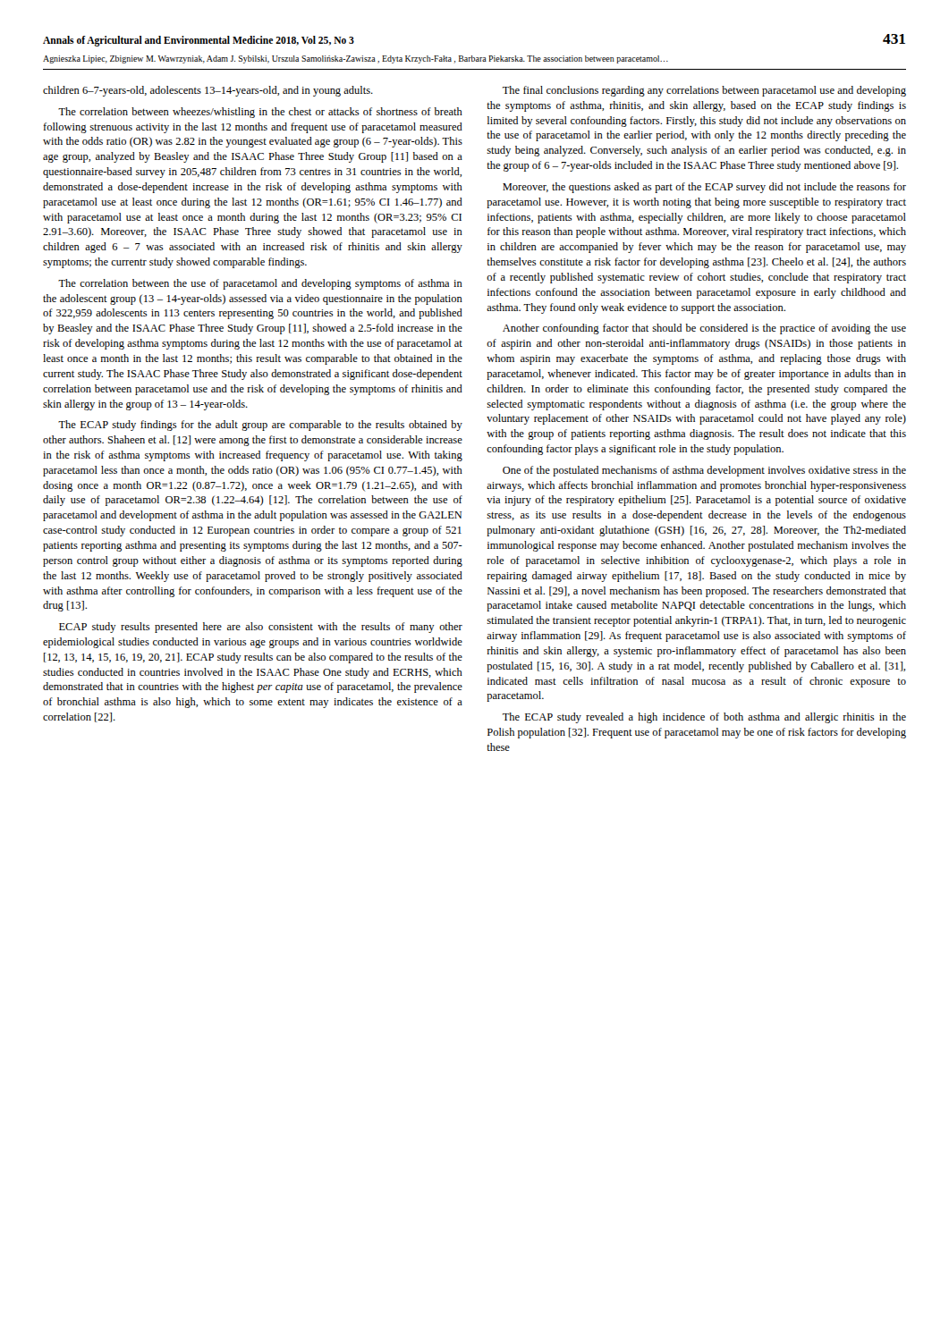Annals of Agricultural and Environmental Medicine 2018, Vol 25, No 3 431
Agnieszka Lipiec, Zbigniew M. Wawrzyniak, Adam J. Sybilski, Urszula Samolińska-Zawisza , Edyta Krzych-Fałta , Barbara Piekarska. The association between paracetamol…
children 6–7-years-old, adolescents 13–14-years-old, and in young adults.
The correlation between wheezes/whistling in the chest or attacks of shortness of breath following strenuous activity in the last 12 months and frequent use of paracetamol measured with the odds ratio (OR) was 2.82 in the youngest evaluated age group (6 – 7-year-olds). This age group, analyzed by Beasley and the ISAAC Phase Three Study Group [11] based on a questionnaire-based survey in 205,487 children from 73 centres in 31 countries in the world, demonstrated a dose-dependent increase in the risk of developing asthma symptoms with paracetamol use at least once during the last 12 months (OR=1.61; 95% CI 1.46–1.77) and with paracetamol use at least once a month during the last 12 months (OR=3.23; 95% CI 2.91–3.60). Moreover, the ISAAC Phase Three study showed that paracetamol use in children aged 6 – 7 was associated with an increased risk of rhinitis and skin allergy symptoms; the currentr study showed comparable findings.
The correlation between the use of paracetamol and developing symptoms of asthma in the adolescent group (13 – 14-year-olds) assessed via a video questionnaire in the population of 322,959 adolescents in 113 centers representing 50 countries in the world, and published by Beasley and the ISAAC Phase Three Study Group [11], showed a 2.5-fold increase in the risk of developing asthma symptoms during the last 12 months with the use of paracetamol at least once a month in the last 12 months; this result was comparable to that obtained in the current study. The ISAAC Phase Three Study also demonstrated a significant dose-dependent correlation between paracetamol use and the risk of developing the symptoms of rhinitis and skin allergy in the group of 13 – 14-year-olds.
The ECAP study findings for the adult group are comparable to the results obtained by other authors. Shaheen et al. [12] were among the first to demonstrate a considerable increase in the risk of asthma symptoms with increased frequency of paracetamol use. With taking paracetamol less than once a month, the odds ratio (OR) was 1.06 (95% CI 0.77–1.45), with dosing once a month OR=1.22 (0.87–1.72), once a week OR=1.79 (1.21–2.65), and with daily use of paracetamol OR=2.38 (1.22–4.64) [12]. The correlation between the use of paracetamol and development of asthma in the adult population was assessed in the GA2LEN case-control study conducted in 12 European countries in order to compare a group of 521 patients reporting asthma and presenting its symptoms during the last 12 months, and a 507-person control group without either a diagnosis of asthma or its symptoms reported during the last 12 months. Weekly use of paracetamol proved to be strongly positively associated with asthma after controlling for confounders, in comparison with a less frequent use of the drug [13].
ECAP study results presented here are also consistent with the results of many other epidemiological studies conducted in various age groups and in various countries worldwide [12, 13, 14, 15, 16, 19, 20, 21]. ECAP study results can be also compared to the results of the studies conducted in countries involved in the ISAAC Phase One study and ECRHS, which demonstrated that in countries with the highest per capita use of paracetamol, the prevalence of bronchial asthma is also high, which to some extent may indicates the existence of a correlation [22].
The final conclusions regarding any correlations between paracetamol use and developing the symptoms of asthma, rhinitis, and skin allergy, based on the ECAP study findings is limited by several confounding factors. Firstly, this study did not include any observations on the use of paracetamol in the earlier period, with only the 12 months directly preceding the study being analyzed. Conversely, such analysis of an earlier period was conducted, e.g. in the group of 6 – 7-year-olds included in the ISAAC Phase Three study mentioned above [9].
Moreover, the questions asked as part of the ECAP survey did not include the reasons for paracetamol use. However, it is worth noting that being more susceptible to respiratory tract infections, patients with asthma, especially children, are more likely to choose paracetamol for this reason than people without asthma. Moreover, viral respiratory tract infections, which in children are accompanied by fever which may be the reason for paracetamol use, may themselves constitute a risk factor for developing asthma [23]. Cheelo et al. [24], the authors of a recently published systematic review of cohort studies, conclude that respiratory tract infections confound the association between paracetamol exposure in early childhood and asthma. They found only weak evidence to support the association.
Another confounding factor that should be considered is the practice of avoiding the use of aspirin and other non-steroidal anti-inflammatory drugs (NSAIDs) in those patients in whom aspirin may exacerbate the symptoms of asthma, and replacing those drugs with paracetamol, whenever indicated. This factor may be of greater importance in adults than in children. In order to eliminate this confounding factor, the presented study compared the selected symptomatic respondents without a diagnosis of asthma (i.e. the group where the voluntary replacement of other NSAIDs with paracetamol could not have played any role) with the group of patients reporting asthma diagnosis. The result does not indicate that this confounding factor plays a significant role in the study population.
One of the postulated mechanisms of asthma development involves oxidative stress in the airways, which affects bronchial inflammation and promotes bronchial hyper-responsiveness via injury of the respiratory epithelium [25]. Paracetamol is a potential source of oxidative stress, as its use results in a dose-dependent decrease in the levels of the endogenous pulmonary anti-oxidant glutathione (GSH) [16, 26, 27, 28]. Moreover, the Th2-mediated immunological response may become enhanced. Another postulated mechanism involves the role of paracetamol in selective inhibition of cyclooxygenase-2, which plays a role in repairing damaged airway epithelium [17, 18]. Based on the study conducted in mice by Nassini et al. [29], a novel mechanism has been proposed. The researchers demonstrated that paracetamol intake caused metabolite NAPQI detectable concentrations in the lungs, which stimulated the transient receptor potential ankyrin-1 (TRPA1). That, in turn, led to neurogenic airway inflammation [29]. As frequent paracetamol use is also associated with symptoms of rhinitis and skin allergy, a systemic pro-inflammatory effect of paracetamol has also been postulated [15, 16, 30]. A study in a rat model, recently published by Caballero et al. [31], indicated mast cells infiltration of nasal mucosa as a result of chronic exposure to paracetamol.
The ECAP study revealed a high incidence of both asthma and allergic rhinitis in the Polish population [32]. Frequent use of paracetamol may be one of risk factors for developing these